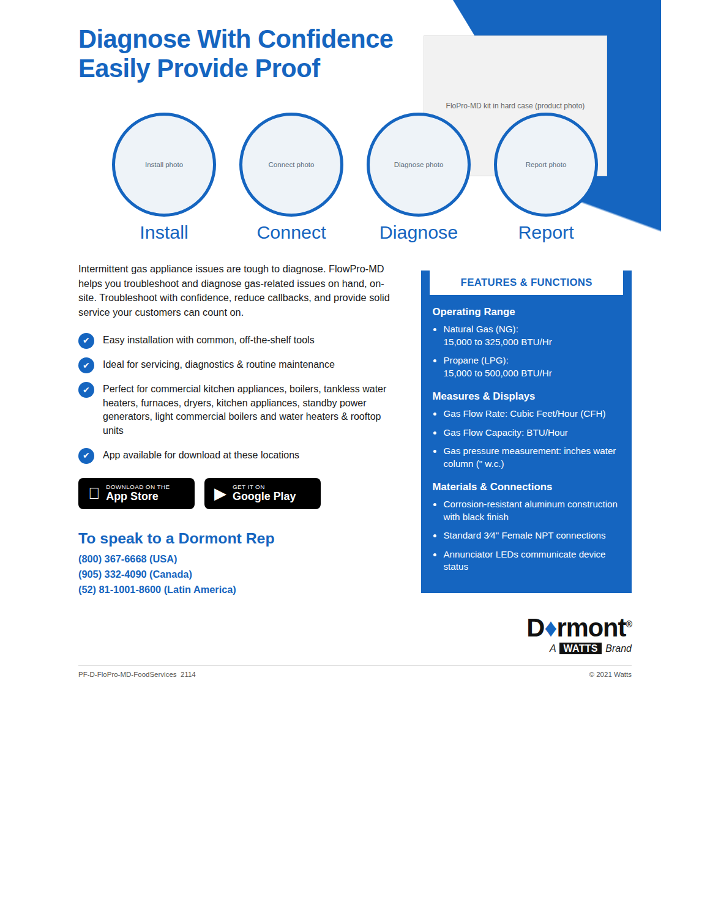Diagnose With ConfidenceEasily Provide Proof
FloPro-MD kit in hard case (product photo)
Install photo
Install
Connect photo
Connect
Diagnose photo
Diagnose
Report photo
Report
Intermittent gas appliance issues are tough to diagnose. FlowPro-MD helps you troubleshoot and diagnose gas-related issues on hand, on-site. Troubleshoot with confidence, reduce callbacks, and provide solid service your customers can count on.
Easy installation with common, off-the-shelf tools
Ideal for servicing, diagnostics & routine maintenance
Perfect for commercial kitchen appliances, boilers, tankless water heaters, furnaces, dryers, kitchen appliances, standby power generators, light commercial boilers and water heaters & rooftop units
App available for download at these locations
 Download on the App Store ▶ Get it on Google Play
To speak to a Dormont Rep
(800) 367-6668 (USA)
(905) 332-4090 (Canada)
(52) 81-1001-8600 (Latin America)
FEATURES & FUNCTIONS
Operating Range
Natural Gas (NG):
15,000 to 325,000 BTU/Hr
Propane (LPG):
15,000 to 500,000 BTU/Hr
Measures & Displays
Gas Flow Rate: Cubic Feet/Hour (CFH)
Gas Flow Capacity: BTU/Hour
Gas pressure measurement: inches water column (" w.c.)
Materials & Connections
Corrosion-resistant aluminum construction with black finish
Standard 3⁄4" Female NPT connections
Annunciator LEDs communicate device status
D♦rmont®
A WATTS Brand
PF-D-FloPro-MD-FoodServices 2114 © 2021 Watts